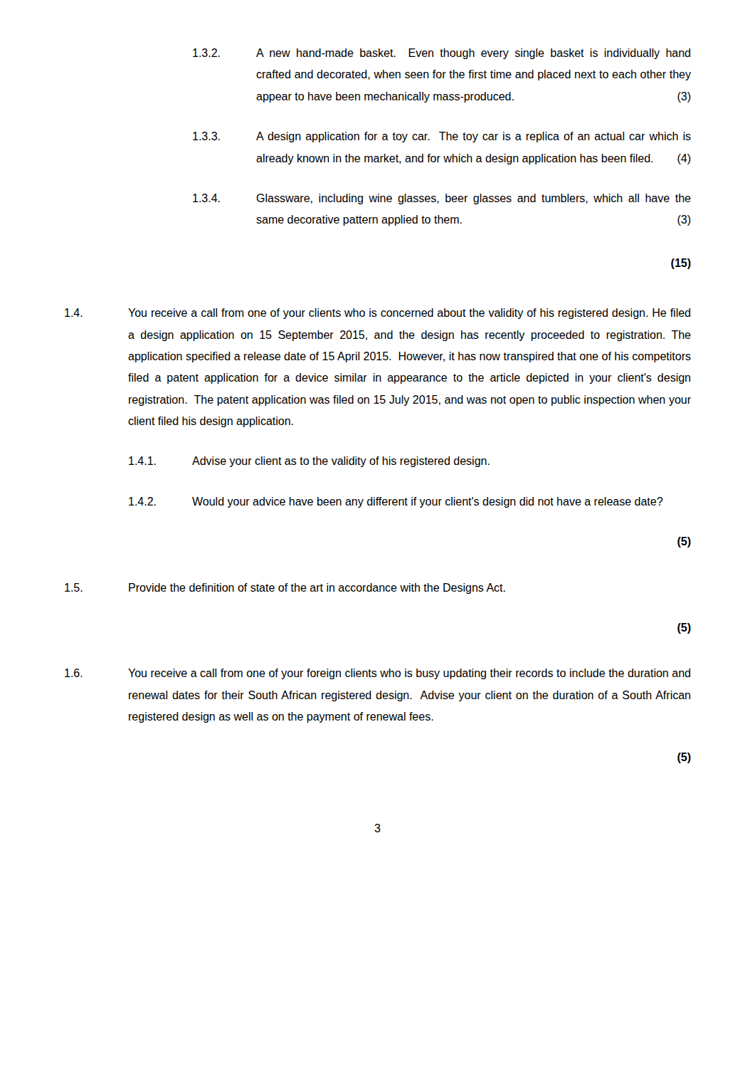1.3.2.
A new hand-made basket. Even though every single basket is individually hand crafted and decorated, when seen for the first time and placed next to each other they appear to have been mechanically mass-produced.(3)
1.3.3.
A design application for a toy car. The toy car is a replica of an actual car which is already known in the market, and for which a design application has been filed.(4)
1.3.4.
Glassware, including wine glasses, beer glasses and tumblers, which all have the same decorative pattern applied to them.(3)
(15)
1.4.
You receive a call from one of your clients who is concerned about the validity of his registered design. He filed a design application on 15 September 2015, and the design has recently proceeded to registration. The application specified a release date of 15 April 2015. However, it has now transpired that one of his competitors filed a patent application for a device similar in appearance to the article depicted in your client's design registration. The patent application was filed on 15 July 2015, and was not open to public inspection when your client filed his design application.
1.4.1.
Advise your client as to the validity of his registered design.
1.4.2.
Would your advice have been any different if your client's design did not have a release date?
(5)
1.5.
Provide the definition of state of the art in accordance with the Designs Act.
(5)
1.6.
You receive a call from one of your foreign clients who is busy updating their records to include the duration and renewal dates for their South African registered design. Advise your client on the duration of a South African registered design as well as on the payment of renewal fees.
(5)
3